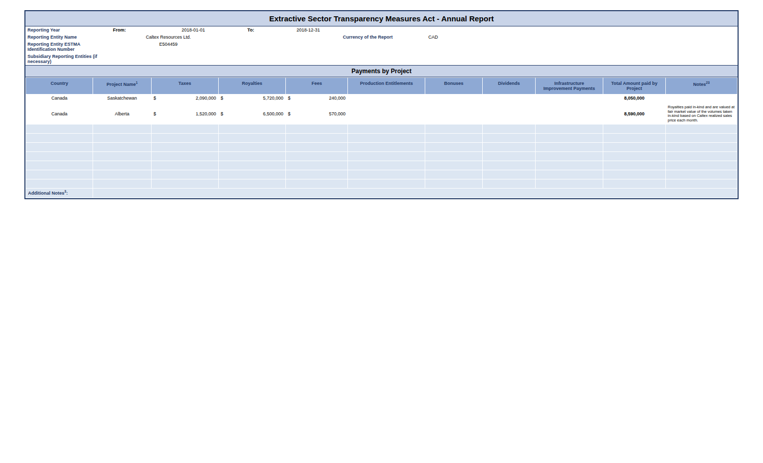Extractive Sector Transparency Measures Act - Annual Report
| Reporting Year | From: | 2018-01-01 | To: | 2018-12-31 | | | |
| Reporting Entity Name | Caltex Resources Ltd. | | | Currency of the Report | CAD | |
| Reporting Entity ESTMA Identification Number | E504459 | | | | | |
| Subsidiary Reporting Entities (if necessary) | | | | | | |
Payments by Project
| Country | Project Name 1 | Taxes | Royalties | Fees | Production Entitlements | Bonuses | Dividends | Infrastructure Improvement Payments | Total Amount paid by Project | Notes 23 |
| --- | --- | --- | --- | --- | --- | --- | --- | --- | --- | --- |
| Canada | Saskatchewan | $ 2,090,000 | $ 5,720,000 | $ 240,000 | | | | | 8,050,000 | |
| Canada | Alberta | $ 1,520,000 | $ 6,500,000 | $ 570,000 | | | | | 8,590,000 | Royalties paid in-kind and are valued at fair market value of the volumes taken in-kind based on Caltex realized sales price each month. |
| Additional Notes 3 : | |